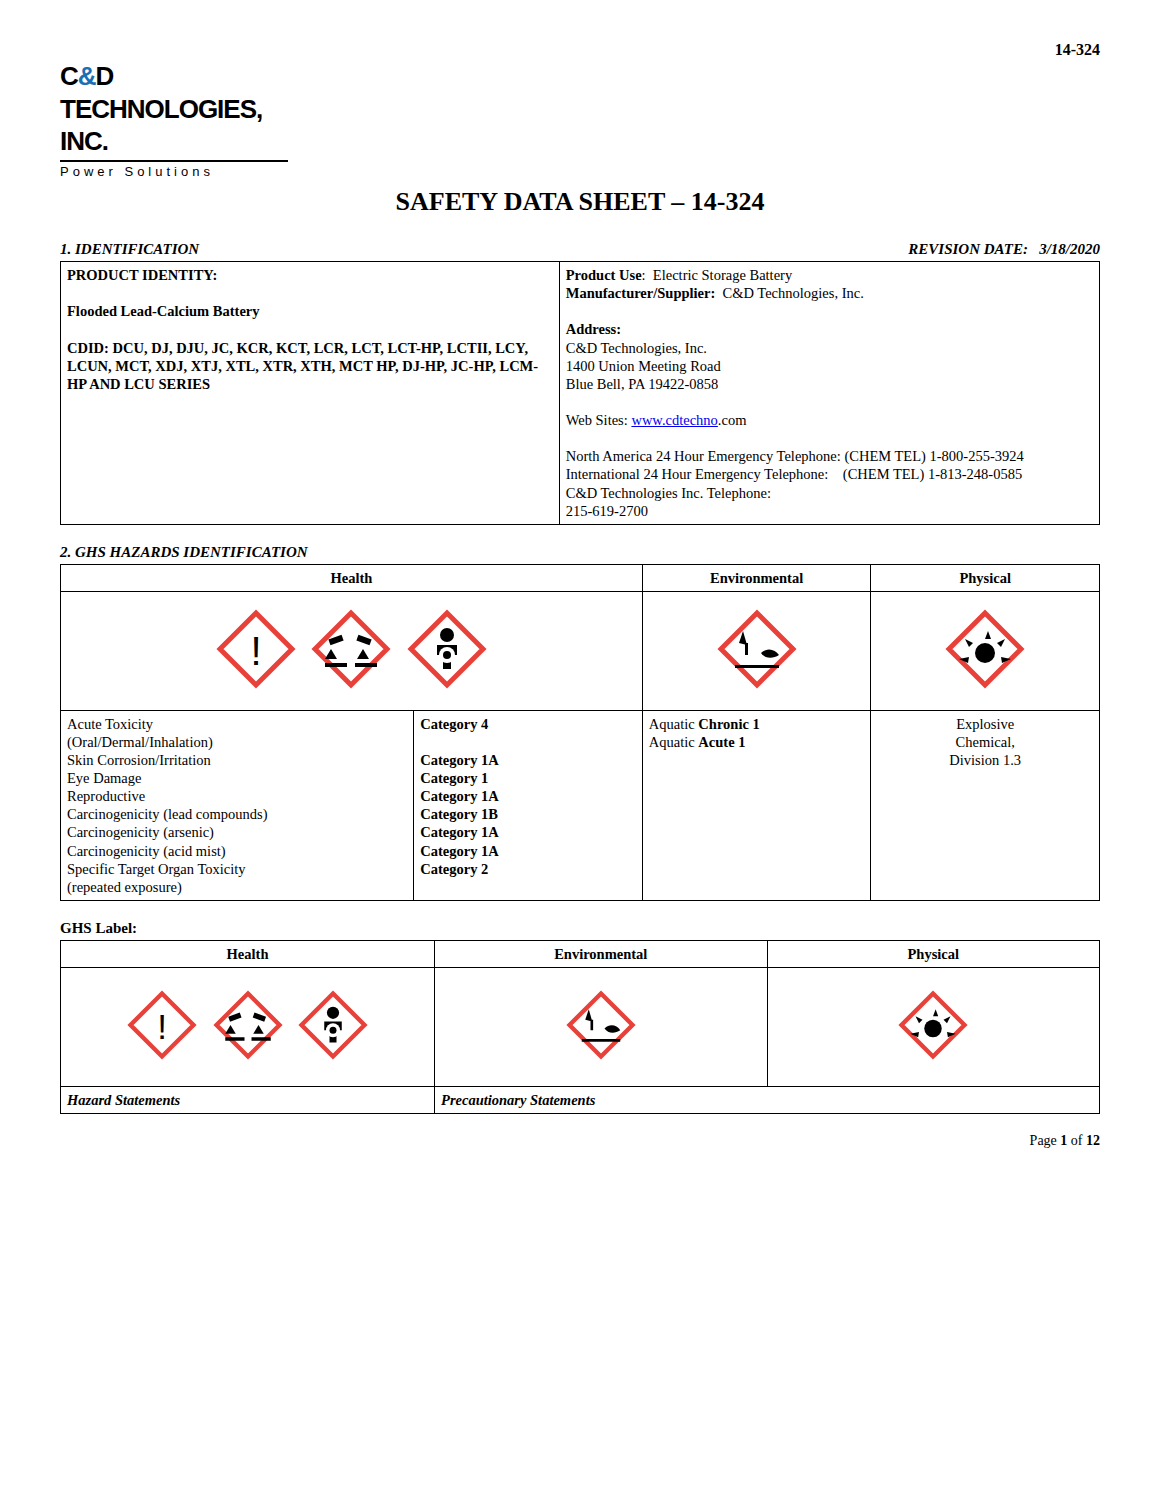14-324
C&D TECHNOLOGIES, INC.
Power Solutions
SAFETY DATA SHEET – 14-324
1. IDENTIFICATION
REVISION DATE: 3/18/2020
| PRODUCT IDENTITY: Flooded Lead-Calcium Battery CDID: DCU, DJ, DJU, JC, KCR, KCT, LCR, LCT, LCT-HP, LCTII, LCY, LCUN, MCT, XDJ, XTJ, XTL, XTR, XTH, MCT HP, DJ-HP, JC-HP, LCM-HP AND LCU SERIES | Product Use : Electric Storage Battery Manufacturer/Supplier: C&D Technologies, Inc. Address: C&D Technologies, Inc. 1400 Union Meeting Road Blue Bell, PA 19422-0858 Web Sites: www.cdtechno .com North America 24 Hour Emergency Telephone: (CHEM TEL) 1-800-255-3924 International 24 Hour Emergency Telephone: (CHEM TEL) 1-813-248-0585 C&D Technologies Inc. Telephone: 215-619-2700 |
2. GHS HAZARDS IDENTIFICATION
| Health | Environmental | Physical |
| ! | | |
| Acute Toxicity (Oral/Dermal/Inhalation) Skin Corrosion/Irritation Eye Damage Reproductive Carcinogenicity (lead compounds) Carcinogenicity (arsenic) Carcinogenicity (acid mist) Specific Target Organ Toxicity (repeated exposure) | Category 4 Category 1A Category 1 Category 1A Category 1B Category 1A Category 1A Category 2 | Aquatic Chronic 1 Aquatic Acute 1 | Explosive Chemical, Division 1.3 |
GHS Label:
| Health | Environmental | Physical |
| ! | | |
| Hazard Statements | Precautionary Statements |
Page 1 of 12